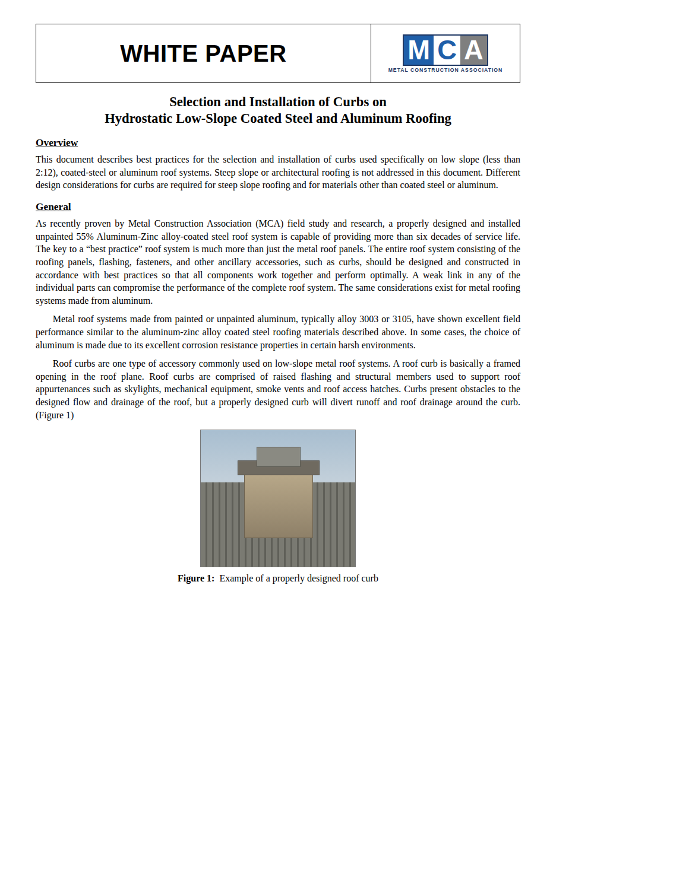WHITE PAPER
MCA
METAL CONSTRUCTION ASSOCIATION
Selection and Installation of Curbs on
Hydrostatic Low-Slope Coated Steel and Aluminum Roofing
Overview
This document describes best practices for the selection and installation of curbs used specifically on low slope (less than 2:12), coated-steel or aluminum roof systems. Steep slope or architectural roofing is not addressed in this document. Different design considerations for curbs are required for steep slope roofing and for materials other than coated steel or aluminum.
General
As recently proven by Metal Construction Association (MCA) field study and research, a properly designed and installed unpainted 55% Aluminum-Zinc alloy-coated steel roof system is capable of providing more than six decades of service life. The key to a “best practice” roof system is much more than just the metal roof panels. The entire roof system consisting of the roofing panels, flashing, fasteners, and other ancillary accessories, such as curbs, should be designed and constructed in accordance with best practices so that all components work together and perform optimally. A weak link in any of the individual parts can compromise the performance of the complete roof system. The same considerations exist for metal roofing systems made from aluminum.
Metal roof systems made from painted or unpainted aluminum, typically alloy 3003 or 3105, have shown excellent field performance similar to the aluminum-zinc alloy coated steel roofing materials described above. In some cases, the choice of aluminum is made due to its excellent corrosion resistance properties in certain harsh environments.
Roof curbs are one type of accessory commonly used on low-slope metal roof systems. A roof curb is basically a framed opening in the roof plane. Roof curbs are comprised of raised flashing and structural members used to support roof appurtenances such as skylights, mechanical equipment, smoke vents and roof access hatches. Curbs present obstacles to the designed flow and drainage of the roof, but a properly designed curb will divert runoff and roof drainage around the curb. (Figure 1)
Figure 1: Example of a properly designed roof curb